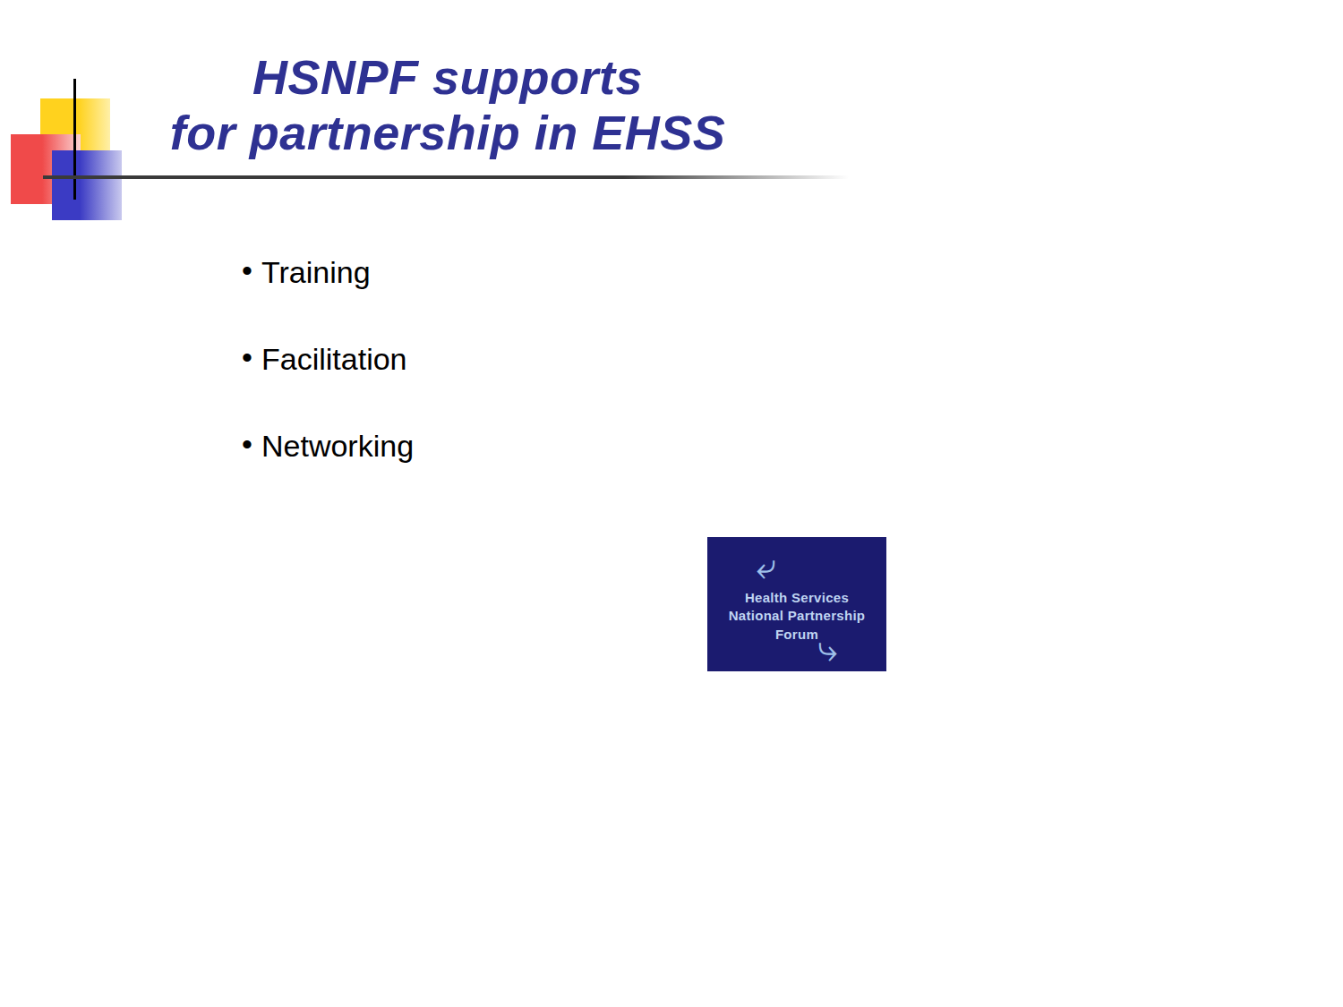HSNPF supports
for partnership in EHSS
Training
Facilitation
Networking
⤷
Health Services
National Partnership Forum
⤷